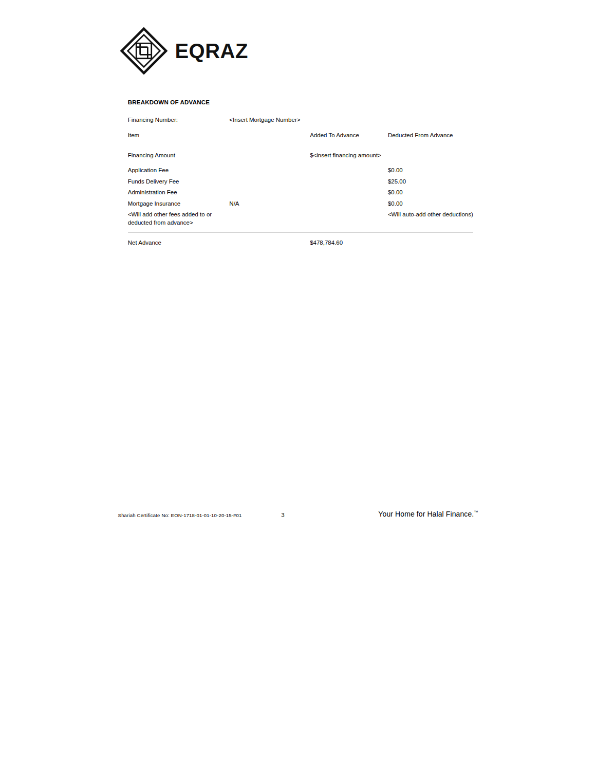EQRAZ
BREAKDOWN OF ADVANCE
| Financing Number: | <Insert Mortgage Number> |
| Item | | Added To Advance | Deducted From Advance |
| Financing Amount | | $<insert financing amount> | |
| Application Fee | | | $0.00 |
| Funds Delivery Fee | | | $25.00 |
| Administration Fee | | | $0.00 |
| Mortgage Insurance | N/A | | $0.00 |
| <Will add other fees added to or deducted from advance> | | | <Will auto-add other deductions) |
| Net Advance | | $478,784.60 | |
Shariah Certificate No: EON-1718-01-01-10-20-15-#01
3
Your Home for Halal Finance.™